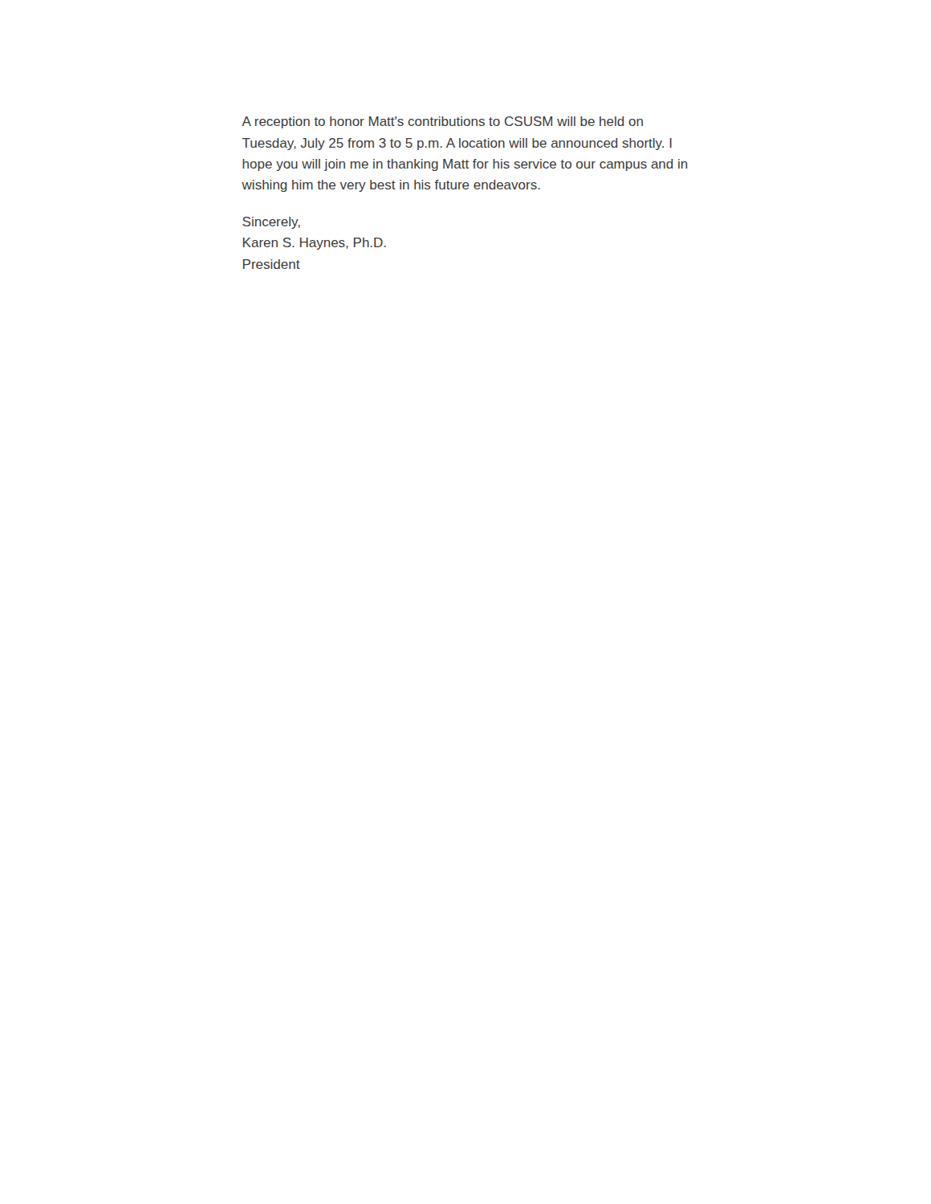A reception to honor Matt's contributions to CSUSM will be held on Tuesday, July 25 from 3 to 5 p.m. A location will be announced shortly. I hope you will join me in thanking Matt for his service to our campus and in wishing him the very best in his future endeavors.
Sincerely, Karen S. Haynes, Ph.D. President